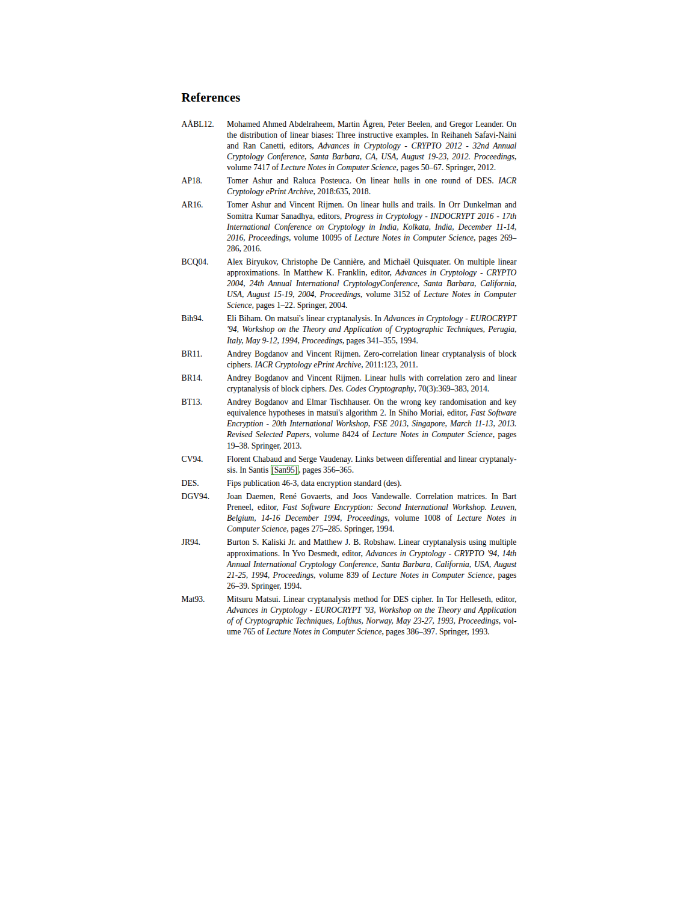References
AÅBL12.
Mohamed Ahmed Abdelraheem, Martin Ågren, Peter Beelen, and Gregor Leander. On the distribution of linear biases: Three instructive examples. In Reihaneh Safavi-Naini and Ran Canetti, editors, Advances in Cryptology - CRYPTO 2012 - 32nd Annual Cryptology Conference, Santa Barbara, CA, USA, August 19-23, 2012. Proceedings, volume 7417 of Lecture Notes in Computer Science, pages 50–67. Springer, 2012.
AP18.
Tomer Ashur and Raluca Posteuca. On linear hulls in one round of DES. IACR Cryptology ePrint Archive, 2018:635, 2018.
AR16.
Tomer Ashur and Vincent Rijmen. On linear hulls and trails. In Orr Dunkelman and Somitra Kumar Sanadhya, editors, Progress in Cryptology - INDOCRYPT 2016 - 17th International Conference on Cryptology in India, Kolkata, India, December 11-14, 2016, Proceedings, volume 10095 of Lecture Notes in Computer Science, pages 269–286, 2016.
BCQ04.
Alex Biryukov, Christophe De Cannière, and Michaël Quisquater. On multiple linear approximations. In Matthew K. Franklin, editor, Advances in Cryptology - CRYPTO 2004, 24th Annual International CryptologyConference, Santa Barbara, California, USA, August 15-19, 2004, Proceedings, volume 3152 of Lecture Notes in Computer Science, pages 1–22. Springer, 2004.
Bih94.
Eli Biham. On matsui's linear cryptanalysis. In Advances in Cryptology - EUROCRYPT '94, Workshop on the Theory and Application of Cryptographic Techniques, Perugia, Italy, May 9-12, 1994, Proceedings, pages 341–355, 1994.
BR11.
Andrey Bogdanov and Vincent Rijmen. Zero-correlation linear cryptanalysis of block ciphers. IACR Cryptology ePrint Archive, 2011:123, 2011.
BR14.
Andrey Bogdanov and Vincent Rijmen. Linear hulls with correlation zero and linear cryptanalysis of block ciphers. Des. Codes Cryptography, 70(3):369–383, 2014.
BT13.
Andrey Bogdanov and Elmar Tischhauser. On the wrong key randomisation and key equivalence hypotheses in matsui's algorithm 2. In Shiho Moriai, editor, Fast Software Encryption - 20th International Workshop, FSE 2013, Singapore, March 11-13, 2013. Revised Selected Papers, volume 8424 of Lecture Notes in Computer Science, pages 19–38. Springer, 2013.
CV94.
Florent Chabaud and Serge Vaudenay. Links between differential and linear cryptanalysis. In Santis [San95], pages 356–365.
DES.
Fips publication 46-3, data encryption standard (des).
DGV94.
Joan Daemen, René Govaerts, and Joos Vandewalle. Correlation matrices. In Bart Preneel, editor, Fast Software Encryption: Second International Workshop. Leuven, Belgium, 14-16 December 1994, Proceedings, volume 1008 of Lecture Notes in Computer Science, pages 275–285. Springer, 1994.
JR94.
Burton S. Kaliski Jr. and Matthew J. B. Robshaw. Linear cryptanalysis using multiple approximations. In Yvo Desmedt, editor, Advances in Cryptology - CRYPTO '94, 14th Annual International Cryptology Conference, Santa Barbara, California, USA, August 21-25, 1994, Proceedings, volume 839 of Lecture Notes in Computer Science, pages 26–39. Springer, 1994.
Mat93.
Mitsuru Matsui. Linear cryptanalysis method for DES cipher. In Tor Helleseth, editor, Advances in Cryptology - EUROCRYPT '93, Workshop on the Theory and Application of of Cryptographic Techniques, Lofthus, Norway, May 23-27, 1993, Proceedings, volume 765 of Lecture Notes in Computer Science, pages 386–397. Springer, 1993.